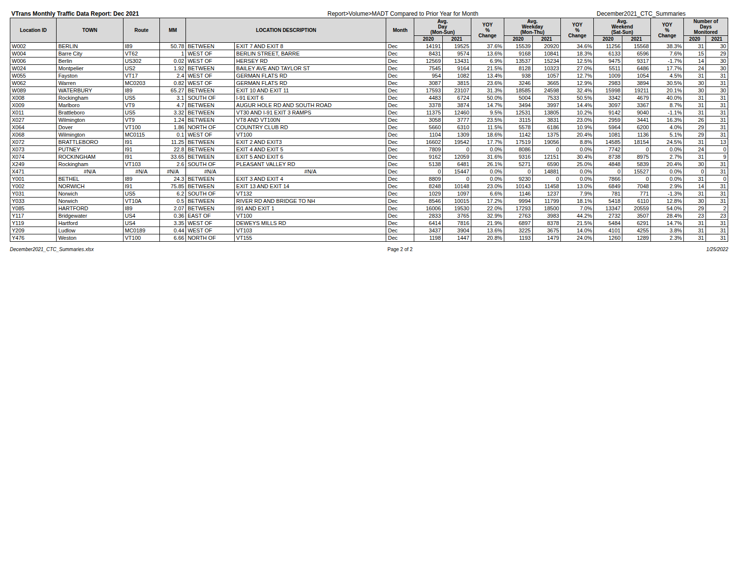| VTrans Monthly Traffic Data Report: Dec 2021 | Report>Volume>MADT Compared to Prior Year for Month | | December2021_CTC_Summaries |
| Location ID | TOWN | Route | MM | LOCATION DESCRIPTION | Month | Avg. Day (Mon-Sun) | YOY % Change | Avg. Weekday (Mon-Thu) | YOY % Change | Avg. Weekend (Sat-Sun) | YOY % Change | Number of Days Monitored |
| --- | --- | --- | --- | --- | --- | --- | --- | --- | --- | --- | --- | --- |
| 2020 | 2021 | 2020 | 2021 | 2020 | 2021 | 2020 | 2021 |
| W002 | BERLIN | I89 | 50.78 | BETWEEN | EXIT 7 AND EXIT 8 | Dec | 14191 | 19525 | 37.6% | 15539 | 20920 | 34.6% | 11256 | 15568 | 38.3% | 31 | 30 |
| W004 | Barre City | VT62 | 1 | WEST OF | BERLIN STREET, BARRE | Dec | 8431 | 9574 | 13.6% | 9168 | 10841 | 18.3% | 6133 | 6596 | 7.6% | 15 | 29 |
| W006 | Berlin | US302 | 0.02 | WEST OF | HERSEY RD | Dec | 12569 | 13431 | 6.9% | 13537 | 15234 | 12.5% | 9475 | 9317 | -1.7% | 14 | 30 |
| W024 | Montpelier | US2 | 1.92 | BETWEEN | BAILEY AVE AND TAYLOR ST | Dec | 7545 | 9164 | 21.5% | 8128 | 10323 | 27.0% | 5511 | 6486 | 17.7% | 24 | 30 |
| W055 | Fayston | VT17 | 2.4 | WEST OF | GERMAN FLATS RD | Dec | 954 | 1082 | 13.4% | 938 | 1057 | 12.7% | 1009 | 1054 | 4.5% | 31 | 31 |
| W062 | Warren | MC0203 | 0.82 | WEST OF | GERMAN FLATS RD | Dec | 3087 | 3815 | 23.6% | 3246 | 3665 | 12.9% | 2983 | 3894 | 30.5% | 30 | 31 |
| W089 | WATERBURY | I89 | 65.27 | BETWEEN | EXIT 10 AND EXIT 11 | Dec | 17593 | 23107 | 31.3% | 18585 | 24598 | 32.4% | 15998 | 19211 | 20.1% | 30 | 30 |
| X008 | Rockingham | US5 | 3.1 | SOUTH OF | I-91 EXIT 6 | Dec | 4483 | 6724 | 50.0% | 5004 | 7533 | 50.5% | 3342 | 4679 | 40.0% | 31 | 31 |
| X009 | Marlboro | VT9 | 4.7 | BETWEEN | AUGUR HOLE RD AND SOUTH ROAD | Dec | 3378 | 3874 | 14.7% | 3494 | 3997 | 14.4% | 3097 | 3367 | 8.7% | 31 | 31 |
| X011 | Brattleboro | US5 | 3.32 | BETWEEN | VT30 AND I-91 EXIT 3 RAMPS | Dec | 11375 | 12460 | 9.5% | 12531 | 13805 | 10.2% | 9142 | 9040 | -1.1% | 31 | 31 |
| X027 | Wilmington | VT9 | 1.24 | BETWEEN | VT8 AND VT100N | Dec | 3058 | 3777 | 23.5% | 3115 | 3831 | 23.0% | 2959 | 3441 | 16.3% | 26 | 31 |
| X064 | Dover | VT100 | 1.86 | NORTH OF | COUNTRY CLUB RD | Dec | 5660 | 6310 | 11.5% | 5578 | 6186 | 10.9% | 5964 | 6200 | 4.0% | 29 | 31 |
| X068 | Wilmington | MC0115 | 0.1 | WEST OF | VT100 | Dec | 1104 | 1309 | 18.6% | 1142 | 1375 | 20.4% | 1081 | 1136 | 5.1% | 29 | 31 |
| X072 | BRATTLEBORO | I91 | 11.25 | BETWEEN | EXIT 2 AND EXIT3 | Dec | 16602 | 19542 | 17.7% | 17519 | 19056 | 8.8% | 14585 | 18154 | 24.5% | 31 | 13 |
| X073 | PUTNEY | I91 | 22.8 | BETWEEN | EXIT 4 AND EXIT 5 | Dec | 7809 | 0 | 0.0% | 8086 | 0 | 0.0% | 7742 | 0 | 0.0% | 24 | 0 |
| X074 | ROCKINGHAM | I91 | 33.65 | BETWEEN | EXIT 5 AND EXIT 6 | Dec | 9162 | 12059 | 31.6% | 9316 | 12151 | 30.4% | 8738 | 8975 | 2.7% | 31 | 9 |
| X249 | Rockingham | VT103 | 2.6 | SOUTH OF | PLEASANT VALLEY RD | Dec | 5138 | 6481 | 26.1% | 5271 | 6590 | 25.0% | 4848 | 5839 | 20.4% | 30 | 31 |
| X471 | #N/A | #N/A | #N/A | #N/A | #N/A | Dec | 0 | 15447 | 0.0% | 0 | 14881 | 0.0% | 0 | 15527 | 0.0% | 0 | 31 |
| Y001 | BETHEL | I89 | 24.3 | BETWEEN | EXIT 3 AND EXIT 4 | Dec | 8809 | 0 | 0.0% | 9230 | 0 | 0.0% | 7866 | 0 | 0.0% | 31 | 0 |
| Y002 | NORWICH | I91 | 75.85 | BETWEEN | EXIT 13 AND EXIT 14 | Dec | 8248 | 10148 | 23.0% | 10143 | 11458 | 13.0% | 6849 | 7048 | 2.9% | 14 | 31 |
| Y031 | Norwich | US5 | 6.2 | SOUTH OF | VT132 | Dec | 1029 | 1097 | 6.6% | 1146 | 1237 | 7.9% | 781 | 771 | -1.3% | 31 | 31 |
| Y033 | Norwich | VT10A | 0.5 | BETWEEN | RIVER RD AND BRIDGE TO NH | Dec | 8546 | 10015 | 17.2% | 9994 | 11799 | 18.1% | 5418 | 6110 | 12.8% | 30 | 31 |
| Y085 | HARTFORD | I89 | 2.07 | BETWEEN | I91 AND EXIT 1 | Dec | 16006 | 19530 | 22.0% | 17293 | 18500 | 7.0% | 13347 | 20559 | 54.0% | 29 | 2 |
| Y117 | Bridgewater | US4 | 0.36 | EAST OF | VT100 | Dec | 2833 | 3765 | 32.9% | 2763 | 3983 | 44.2% | 2732 | 3507 | 28.4% | 23 | 23 |
| Y119 | Hartford | US4 | 3.35 | WEST OF | DEWEYS MILLS RD | Dec | 6414 | 7816 | 21.9% | 6897 | 8378 | 21.5% | 5484 | 6291 | 14.7% | 31 | 31 |
| Y209 | Ludlow | MC0189 | 0.44 | WEST OF | VT103 | Dec | 3437 | 3904 | 13.6% | 3225 | 3675 | 14.0% | 4101 | 4255 | 3.8% | 31 | 31 |
| Y476 | Weston | VT100 | 6.66 | NORTH OF | VT155 | Dec | 1198 | 1447 | 20.8% | 1193 | 1479 | 24.0% | 1260 | 1289 | 2.3% | 31 | 31 |
December2021_CTC_Summaries.xlsx Page 2 of 2 1/25/2022